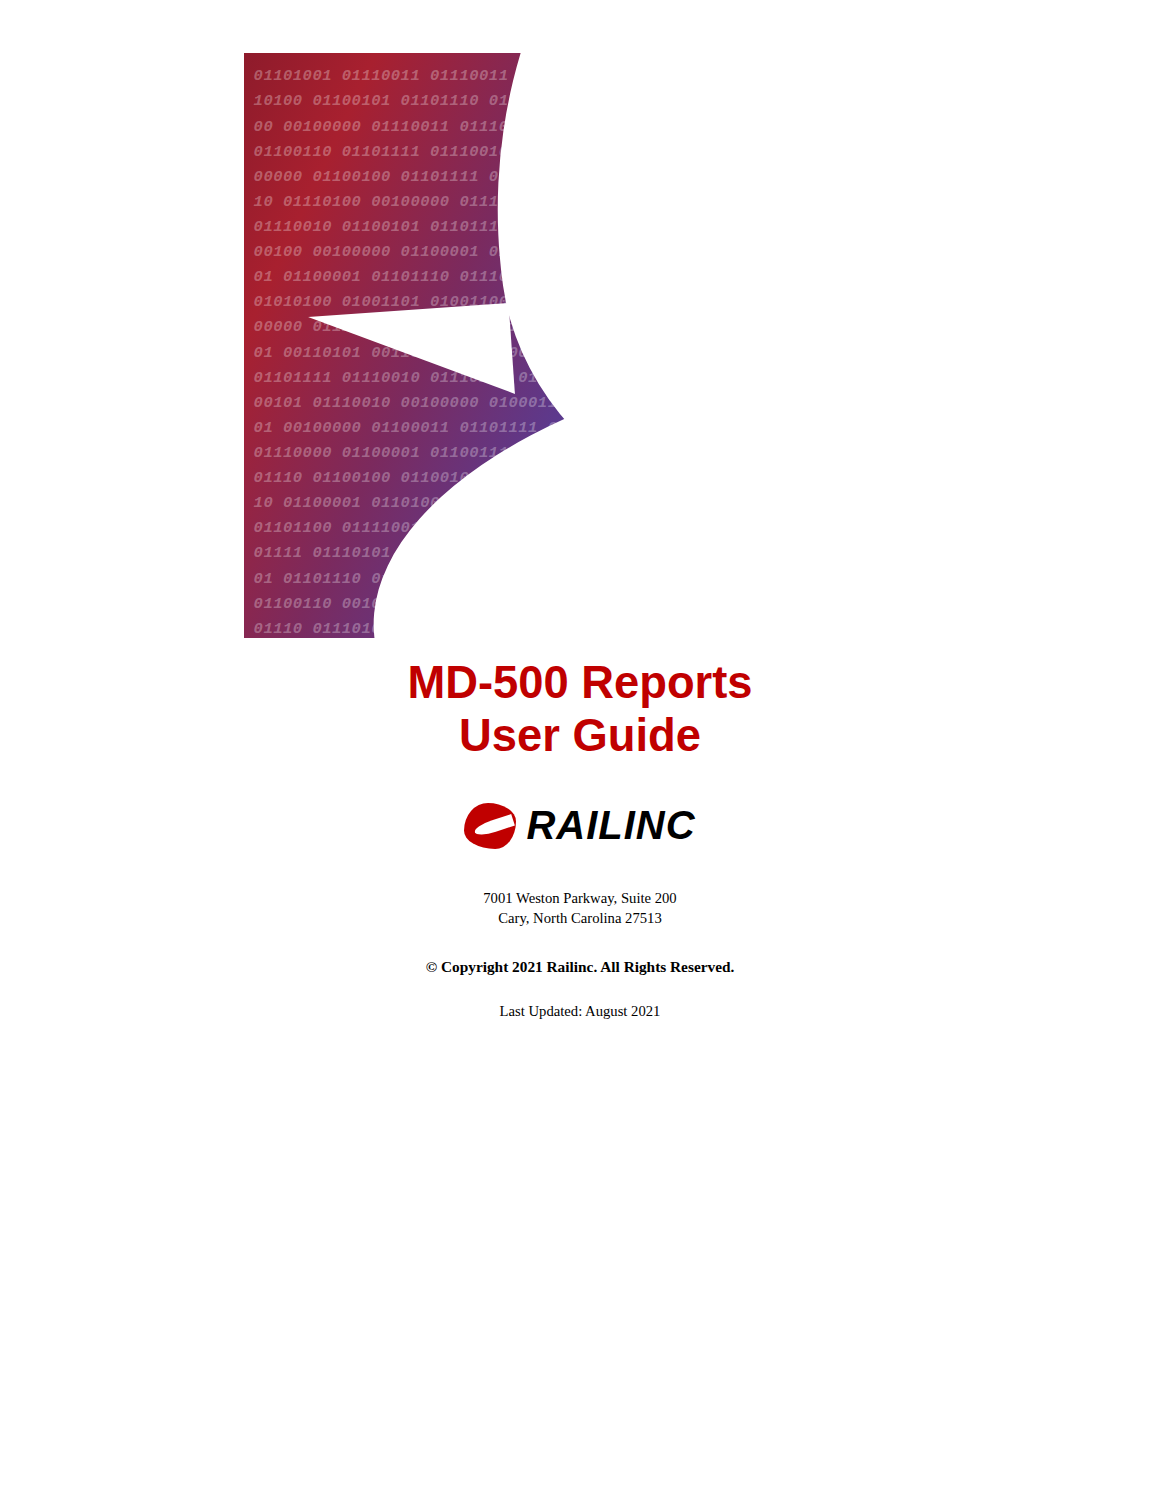01101001 01110011 01110011 00100000 01100011 01101111 01101110 01110100 01100101 01101110 01110100 00100000 01100001 01101110 01100100 00100000 01110011 01110100 01111001 01101100 01100101 00100000 01100110 01101111 01110010 00100000 01110100 01101000 01100101 00100000 01100100 01101111 01100011 01110101 01101101 01100101 01101110 01110100 00100000 01110000 01100001 01100111 01100101 00100000 01110010 01100101 01101110 01100100 01100101 01110010 01100101 01100100 00100000 01100001 01110011 00100000 01110011 01100101 01101101 01100001 01101110 01110100 01101001 01100011 00100000 01001000 01010100 01001101 01001100 00100000 01100110 01101111 01110010 00100000 01110100 01101000 01100101 00100000 01001101 01000100 00101101 00110101 00110000 00110000 00100000 01010010 01100101 01110000 01101111 01110010 01110100 01110011 00100000 01010101 01110011 01100101 01110010 00100000 01000111 01110101 01101001 01100100 01100101 00100000 01100011 01101111 01110110 01100101 01110010 00100000 01110000 01100001 01100111 01100101 00100000 01110010 01100101 01101110 01100100 01100101 01110010 01100101 01100100 00100000 01100110 01100001 01101001 01110100 01101000 01100110 01110101 01101100 01101100 01111001 00100000 01110111 01101001 01110100 01101000 01101111 01110101 01110100 00100000 01101001 01101110 01110110 01100101 01101110 01110100 01101001 01101111 01101110 00100000 01101111 01100110 00100000 01100011 01101111 01101110 01110100 01100101 01101110 01110100 00100000 01100010 01100101 01111001 01101111 01101110 01100100 00100000 01110100 01101000 01100101 00100000 01110000 01100001 01100111 01100101 00100000 01101001 01110100 01110011 01100101 01101100 01100110 00100000 01100001 01101110 01100100 00100000 01101110 01101111 01110100 01101000 01101001 01101110 01100111 00100000 01101101 01101111 01110010 01100101 00100000 01110100 01101000 01100001 01101110 00100000 01110100 01101000 01100001 01110100 00100000 01110111 01101000 01101001 01100011 01101000 00100000 01100001 01110000 01110000 01100101 01100001 01110010 01110011 00100000 01101000 01100101 01110010 01100101 00100000 01101001 01101110 00100000 01110100 01101000 01100101 00100000 01101111 01110010 01101001 01100111 01101001 01101110 01100001 01101100 00100000 01100100 01101111 01100011 01110101 01101101 01100101 01101110 01110100 00100000 01100011 01101111 01110110 01100101 01110010 00100000 01110000 01100001 01100111 01100101 00100000 01101001 01101101 01100001 01100111 01100101 00100000 01100010 01101001 01101110 01100001 01110010 01111001 00100000 01110100 01100101 01111000 01110100 01110101 01110010 01100101 00100000 01100010 01100001 01100011 01101011 01100111 01110010 01101111 01110101 01101110 01100100 00100000 01100111 01110010 01100001 01100100 01101001 01100101 01101110 01110100 00100000 01110010 01100101 01100100 00100000 01110000 01110101 01110010 01110000 01101100 01100101 00100000 01100010 01101100 01110101 01100101 00100000 01110011 01110111 01101111 01101111 01110011 01101000 00100000 01110011 01101000 01100001 01110000 01100101 01110011 00100000 01110111 01101000 01101001 01110100 01100101 00100000 01100011 01110101 01110010 01110110 01100101 01110011 00100000 01100001 01101110 01100100 00100000 01110011 01110100 01111001 01101100 01100101 00100000 01100110 01101111 01110010 00100000 01110100 01101000 01100101 00100000 01100011 01101111 01110110 01100101 01110010 00100000 01100001 01110010 01110100 00100000 01110010 01100101 01101110 01100100 01100101 01110010 01100101 01100100 00100000 01110111 01101001 01110100 01101000 00100000 01000011 01010011 01010011 00100000 01100111 01110010 01100001 01100100 01101001 01100101 01101110 01110100 01110011 00100000 01100001 01101110 01100100 00100000 01100010 01101111 01110010 01100100 01100101 01110010 00100000 01110010 01100001 01100100 01101001 01110101 01110011 00100000 01110011 01101000 01100001 01110000 01100101 01110011 00100000 01110100 01101111 00100000 01100110 01101111 01110010 01101101 00100000 01110100 01101000 01100101 00100000 01101100 01101111 01100111 01101111 00100000 01101101 01100001 01110010 01101011 00100000 01101111 01101110 00100000 01110100 01101000 01100101 00100000 01100011 01101111 01110110 01100101 01110010 00100000 01110000 01100001 01100111 01100101 00100000 01101111 01100110 00100000 01110100 01101000 01101001 01110011 00100000 01110101 01110011 01100101 01110010 00100000 01100111 01110101 01101001 01100100 01100101 00100000 01100100 01101111 01100011 01110101 01101101 01100101 01101110 01110100
MD-500 Reports
User Guide
RAILINC
7001 Weston Parkway, Suite 200
Cary, North Carolina 27513
© Copyright 2021 Railinc. All Rights Reserved.
Last Updated: August 2021